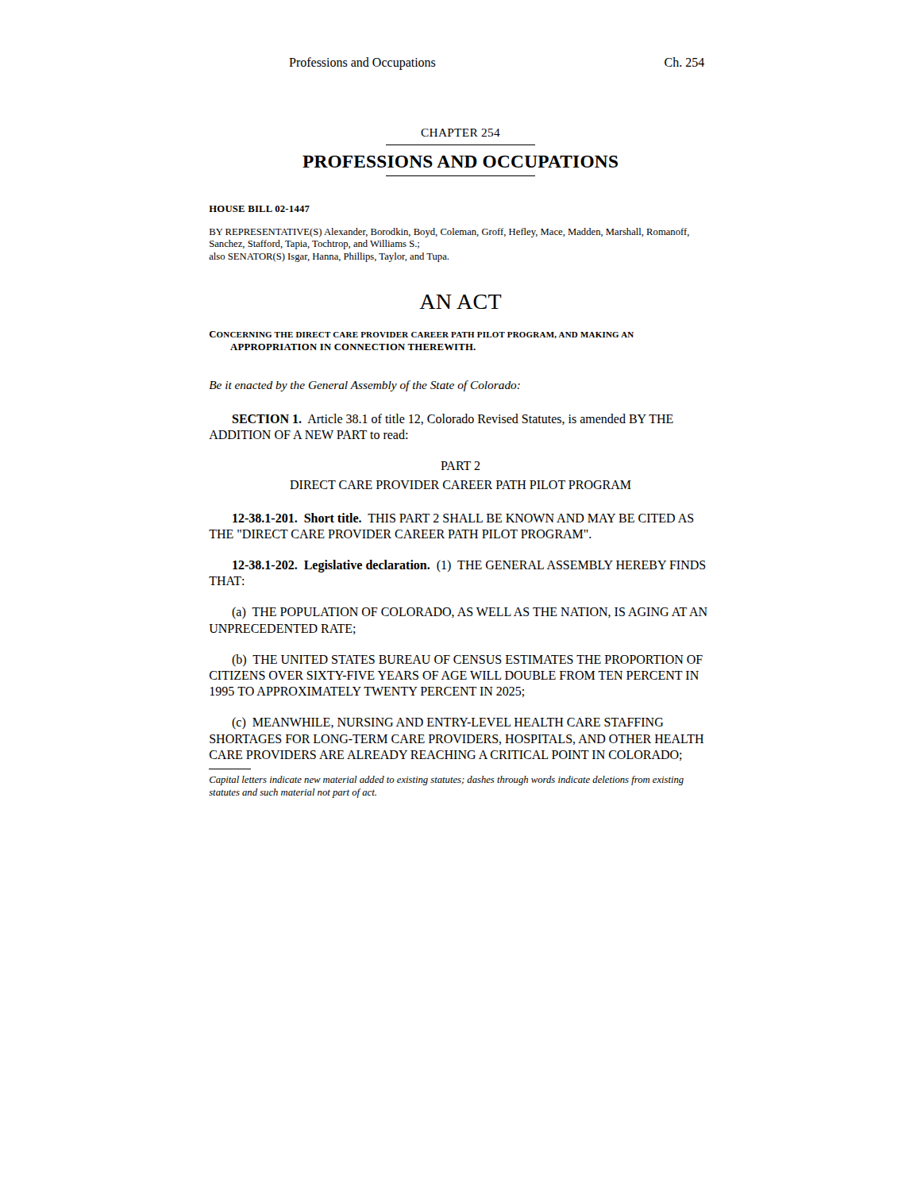Professions and Occupations Ch. 254
CHAPTER 254
PROFESSIONS AND OCCUPATIONS
HOUSE BILL 02-1447
BY REPRESENTATIVE(S) Alexander, Borodkin, Boyd, Coleman, Groff, Hefley, Mace, Madden, Marshall, Romanoff, Sanchez, Stafford, Tapia, Tochtrop, and Williams S.;
also SENATOR(S) Isgar, Hanna, Phillips, Taylor, and Tupa.
AN ACT
CONCERNING THE DIRECT CARE PROVIDER CAREER PATH PILOT PROGRAM, AND MAKING AN APPROPRIATION IN CONNECTION THEREWITH.
Be it enacted by the General Assembly of the State of Colorado:
SECTION 1. Article 38.1 of title 12, Colorado Revised Statutes, is amended BY THE ADDITION OF A NEW PART to read:
PART 2
DIRECT CARE PROVIDER CAREER PATH PILOT PROGRAM
12-38.1-201. Short title. THIS PART 2 SHALL BE KNOWN AND MAY BE CITED AS THE "DIRECT CARE PROVIDER CAREER PATH PILOT PROGRAM".
12-38.1-202. Legislative declaration. (1) THE GENERAL ASSEMBLY HEREBY FINDS THAT:
(a) THE POPULATION OF COLORADO, AS WELL AS THE NATION, IS AGING AT AN UNPRECEDENTED RATE;
(b) THE UNITED STATES BUREAU OF CENSUS ESTIMATES THE PROPORTION OF CITIZENS OVER SIXTY-FIVE YEARS OF AGE WILL DOUBLE FROM TEN PERCENT IN 1995 TO APPROXIMATELY TWENTY PERCENT IN 2025;
(c) MEANWHILE, NURSING AND ENTRY-LEVEL HEALTH CARE STAFFING SHORTAGES FOR LONG-TERM CARE PROVIDERS, HOSPITALS, AND OTHER HEALTH CARE PROVIDERS ARE ALREADY REACHING A CRITICAL POINT IN COLORADO;
Capital letters indicate new material added to existing statutes; dashes through words indicate deletions from existing statutes and such material not part of act.